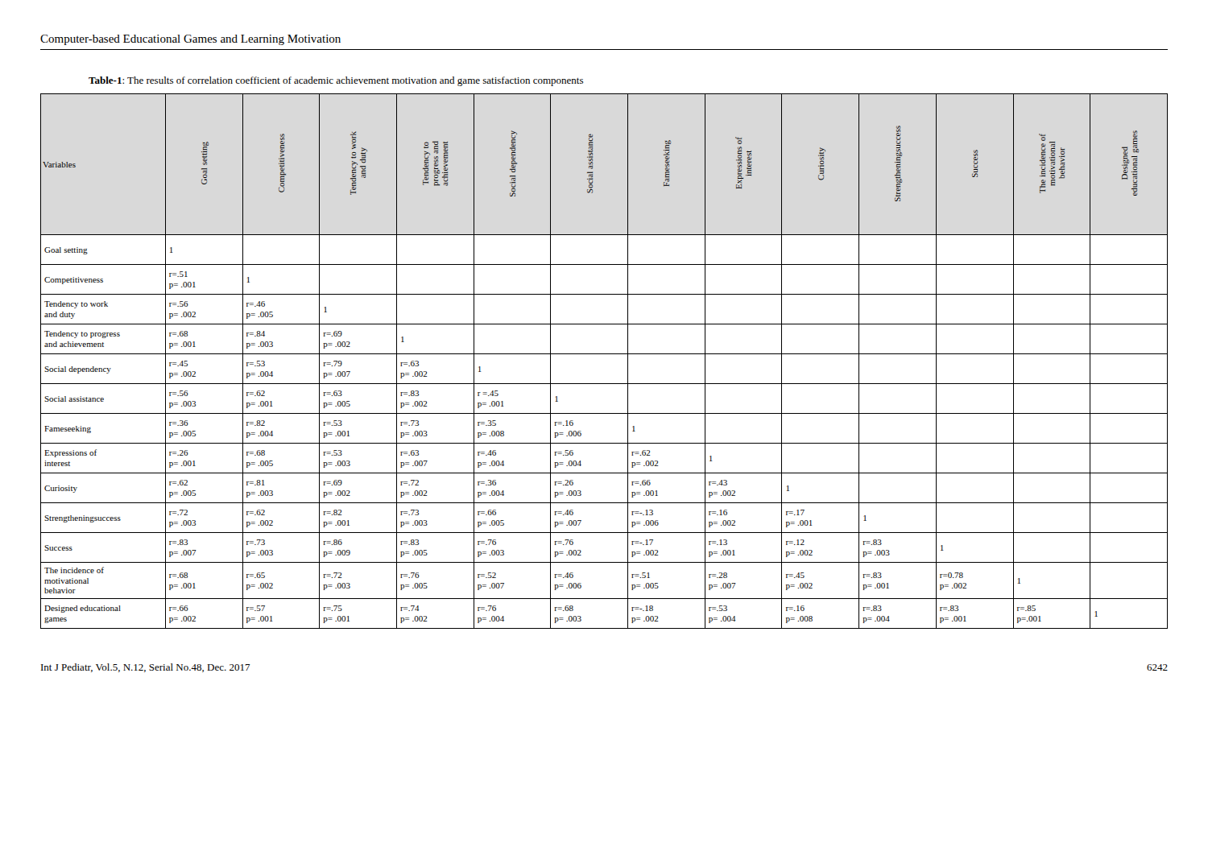Computer-based Educational Games and Learning Motivation
Table-1: The results of correlation coefficient of academic achievement motivation and game satisfaction components
| Variables | Goal setting | Competitiveness | Tendency to work and duty | Tendency to progress and achievement | Social dependency | Social assistance | Fameseeking | Expressions of interest | Curiosity | Strengtheningsuccess | Success | The incidence of motivational behavior | Designed educational games |
| --- | --- | --- | --- | --- | --- | --- | --- | --- | --- | --- | --- | --- | --- |
| Goal setting | 1 | | | | | | | | | | | | |
| Competitiveness | r=.51 p= .001 | 1 | | | | | | | | | | | |
| Tendency to work and duty | r=.56 p= .002 | r=.46 p= .005 | 1 | | | | | | | | | | |
| Tendency to progress and achievement | r=.68 p= .001 | r=.84 p= .003 | r=.69 p= .002 | 1 | | | | | | | | | |
| Social dependency | r=.45 p= .002 | r=.53 p= .004 | r=.79 p= .007 | r=.63 p= .002 | 1 | | | | | | | | |
| Social assistance | r=.56 p= .003 | r=.62 p= .001 | r=.63 p= .005 | r=.83 p= .002 | r =.45 p= .001 | 1 | | | | | | | |
| Fameseeking | r=.36 p= .005 | r=.82 p= .004 | r=.53 p= .001 | r=.73 p= .003 | r=.35 p= .008 | r=.16 p= .006 | 1 | | | | | | |
| Expressions of interest | r=.26 p= .001 | r=.68 p= .005 | r=.53 p= .003 | r=.63 p= .007 | r=.46 p= .004 | r=.56 p= .004 | r=.62 p= .002 | 1 | | | | | |
| Curiosity | r=.62 p= .005 | r=.81 p= .003 | r=.69 p= .002 | r=.72 p= .002 | r=.36 p= .004 | r=.26 p= .003 | r=.66 p= .001 | r=.43 p= .002 | 1 | | | | |
| Strengtheningsuccess | r=.72 p= .003 | r=.62 p= .002 | r=.82 p= .001 | r=.73 p= .003 | r=.66 p= .005 | r=.46 p= .007 | r=-.13 p= .006 | r=.16 p= .002 | r=.17 p= .001 | 1 | | | |
| Success | r=.83 p= .007 | r=.73 p= .003 | r=.86 p= .009 | r=.83 p= .005 | r=.76 p= .003 | r=.76 p= .002 | r=-.17 p= .002 | r=.13 p= .001 | r=.12 p= .002 | r=.83 p= .003 | 1 | | |
| The incidence of motivational behavior | r=.68 p= .001 | r=.65 p= .002 | r=.72 p= .003 | r=.76 p= .005 | r=.52 p= .007 | r=.46 p= .006 | r=.51 p= .005 | r=.28 p= .007 | r=.45 p= .002 | r=.83 p= .001 | r=0.78 p= .002 | 1 | |
| Designed educational games | r=.66 p= .002 | r=.57 p= .001 | r=.75 p= .001 | r=.74 p= .002 | r=.76 p= .004 | r=.68 p= .003 | r=-.18 p= .002 | r=.53 p= .004 | r=.16 p= .008 | r=.83 p= .004 | r=.83 p= .001 | r=.85 p=.001 | 1 |
Int J Pediatr, Vol.5, N.12, Serial No.48, Dec. 2017 6242